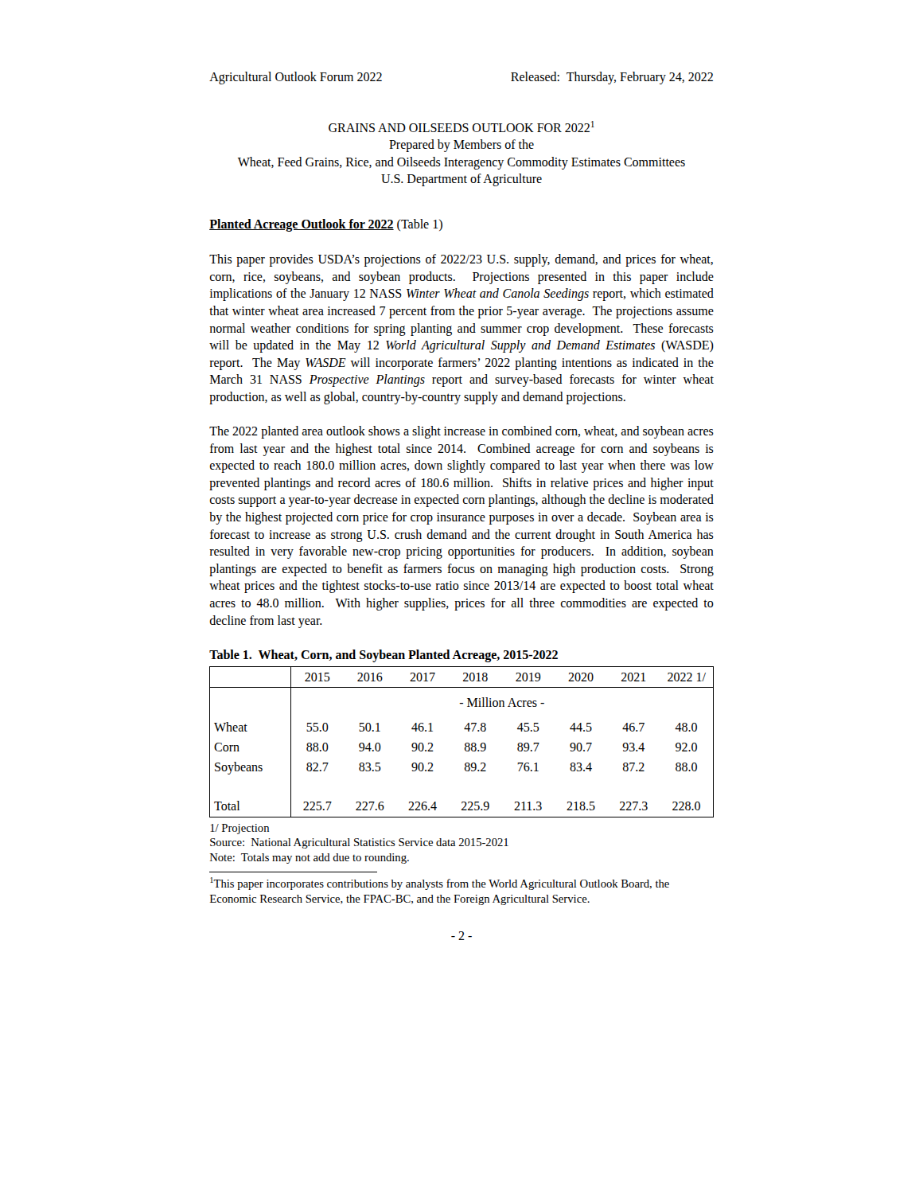Agricultural Outlook Forum 2022
Released: Thursday, February 24, 2022
GRAINS AND OILSEEDS OUTLOOK FOR 20221
Prepared by Members of the
Wheat, Feed Grains, Rice, and Oilseeds Interagency Commodity Estimates Committees
U.S. Department of Agriculture
Planted Acreage Outlook for 2022 (Table 1)
This paper provides USDA’s projections of 2022/23 U.S. supply, demand, and prices for wheat, corn, rice, soybeans, and soybean products. Projections presented in this paper include implications of the January 12 NASS Winter Wheat and Canola Seedings report, which estimated that winter wheat area increased 7 percent from the prior 5-year average. The projections assume normal weather conditions for spring planting and summer crop development. These forecasts will be updated in the May 12 World Agricultural Supply and Demand Estimates (WASDE) report. The May WASDE will incorporate farmers’ 2022 planting intentions as indicated in the March 31 NASS Prospective Plantings report and survey-based forecasts for winter wheat production, as well as global, country-by-country supply and demand projections.
The 2022 planted area outlook shows a slight increase in combined corn, wheat, and soybean acres from last year and the highest total since 2014. Combined acreage for corn and soybeans is expected to reach 180.0 million acres, down slightly compared to last year when there was low prevented plantings and record acres of 180.6 million. Shifts in relative prices and higher input costs support a year-to-year decrease in expected corn plantings, although the decline is moderated by the highest projected corn price for crop insurance purposes in over a decade. Soybean area is forecast to increase as strong U.S. crush demand and the current drought in South America has resulted in very favorable new-crop pricing opportunities for producers. In addition, soybean plantings are expected to benefit as farmers focus on managing high production costs. Strong wheat prices and the tightest stocks-to-use ratio since 2013/14 are expected to boost total wheat acres to 48.0 million. With higher supplies, prices for all three commodities are expected to decline from last year.
Table 1. Wheat, Corn, and Soybean Planted Acreage, 2015-2022
| | 2015 | 2016 | 2017 | 2018 | 2019 | 2020 | 2021 | 2022 1/ |
| | - Million Acres - |
| Wheat | 55.0 | 50.1 | 46.1 | 47.8 | 45.5 | 44.5 | 46.7 | 48.0 |
| Corn | 88.0 | 94.0 | 90.2 | 88.9 | 89.7 | 90.7 | 93.4 | 92.0 |
| Soybeans | 82.7 | 83.5 | 90.2 | 89.2 | 76.1 | 83.4 | 87.2 | 88.0 |
| Total | 225.7 | 227.6 | 226.4 | 225.9 | 211.3 | 218.5 | 227.3 | 228.0 |
1/ Projection
Source: National Agricultural Statistics Service data 2015-2021
Note: Totals may not add due to rounding.
1This paper incorporates contributions by analysts from the World Agricultural Outlook Board, the Economic Research Service, the FPAC-BC, and the Foreign Agricultural Service.
- 2 -